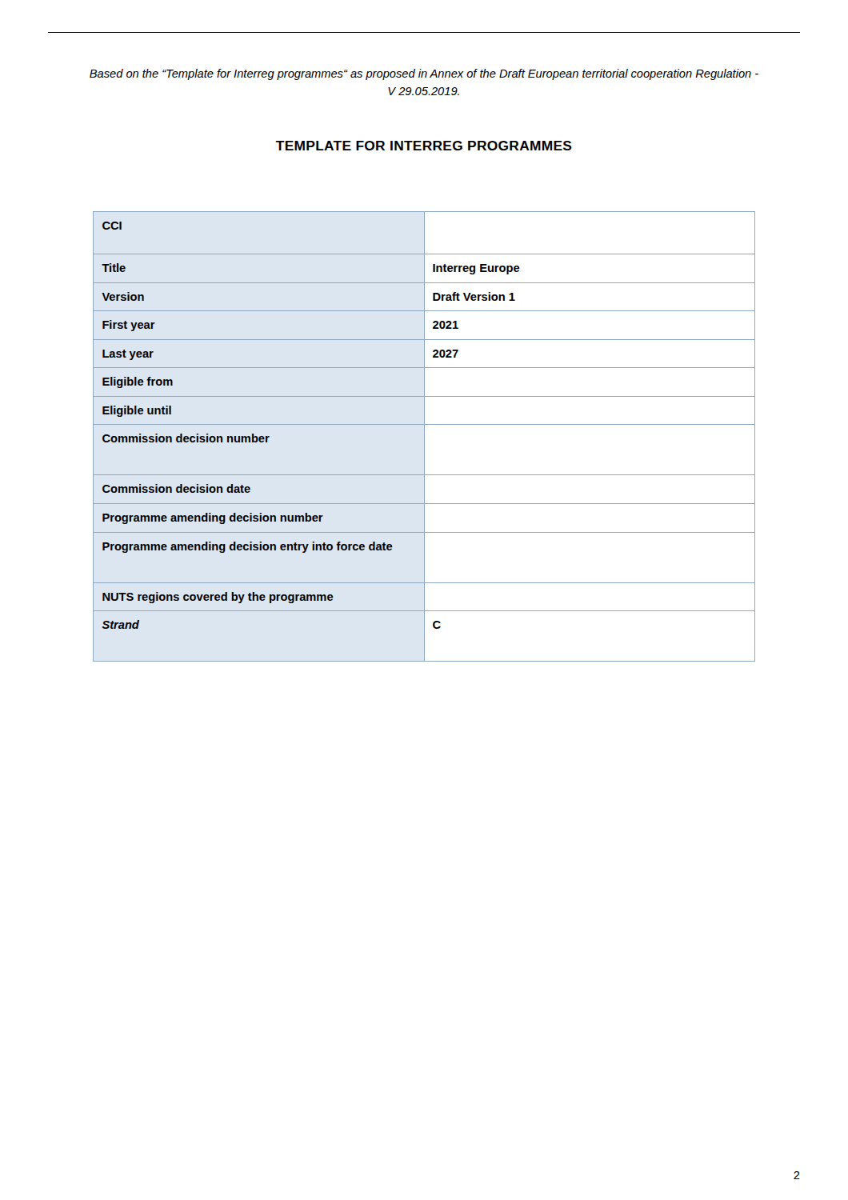Based on the “Template for Interreg programmes“ as proposed in Annex of the Draft European territorial cooperation Regulation - V 29.05.2019.
TEMPLATE FOR INTERREG PROGRAMMES
| CCI | |
| Title | Interreg Europe |
| Version | Draft Version 1 |
| First year | 2021 |
| Last year | 2027 |
| Eligible from | |
| Eligible until | |
| Commission decision number | |
| Commission decision date | |
| Programme amending decision number | |
| Programme amending decision entry into force date | |
| NUTS regions covered by the programme | |
| Strand | C |
2